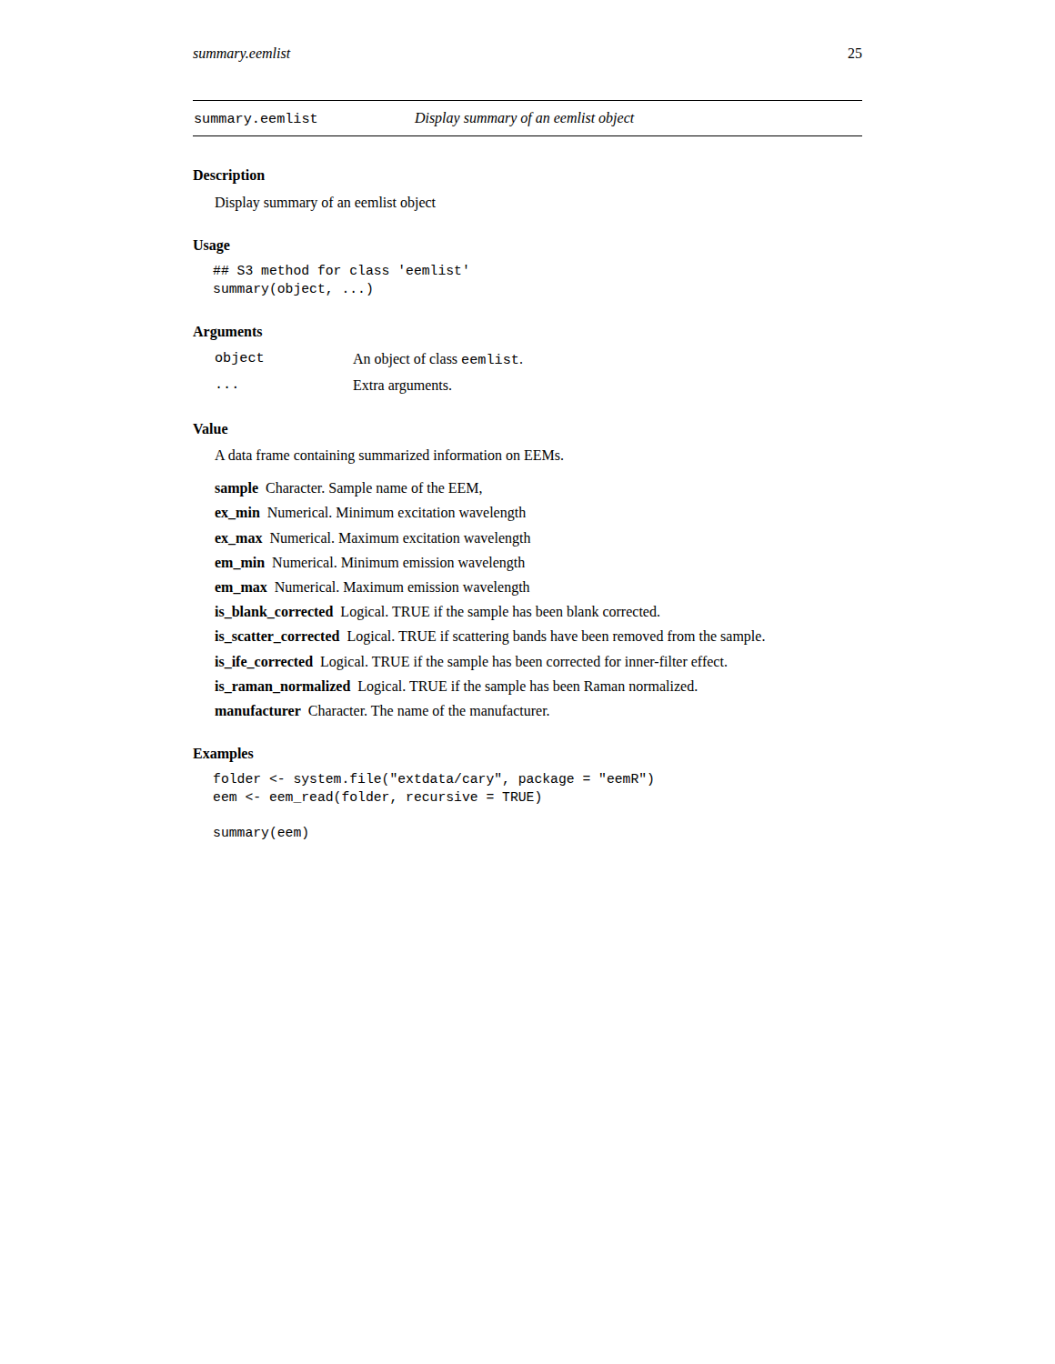summary.eemlist 25
| summary.eemlist | Display summary of an eemlist object |
Description
Display summary of an eemlist object
Usage
## S3 method for class 'eemlist'
summary(object, ...)
Arguments
object
An object of class eemlist.
...
Extra arguments.
Value
A data frame containing summarized information on EEMs.
sample
Character. Sample name of the EEM,
ex_min
Numerical. Minimum excitation wavelength
ex_max
Numerical. Maximum excitation wavelength
em_min
Numerical. Minimum emission wavelength
em_max
Numerical. Maximum emission wavelength
is_blank_corrected
Logical. TRUE if the sample has been blank corrected.
is_scatter_corrected
Logical. TRUE if scattering bands have been removed from the sample.
is_ife_corrected
Logical. TRUE if the sample has been corrected for inner-filter effect.
is_raman_normalized
Logical. TRUE if the sample has been Raman normalized.
manufacturer
Character. The name of the manufacturer.
Examples
folder <- system.file("extdata/cary", package = "eemR")
eem <- eem_read(folder, recursive = TRUE)

summary(eem)